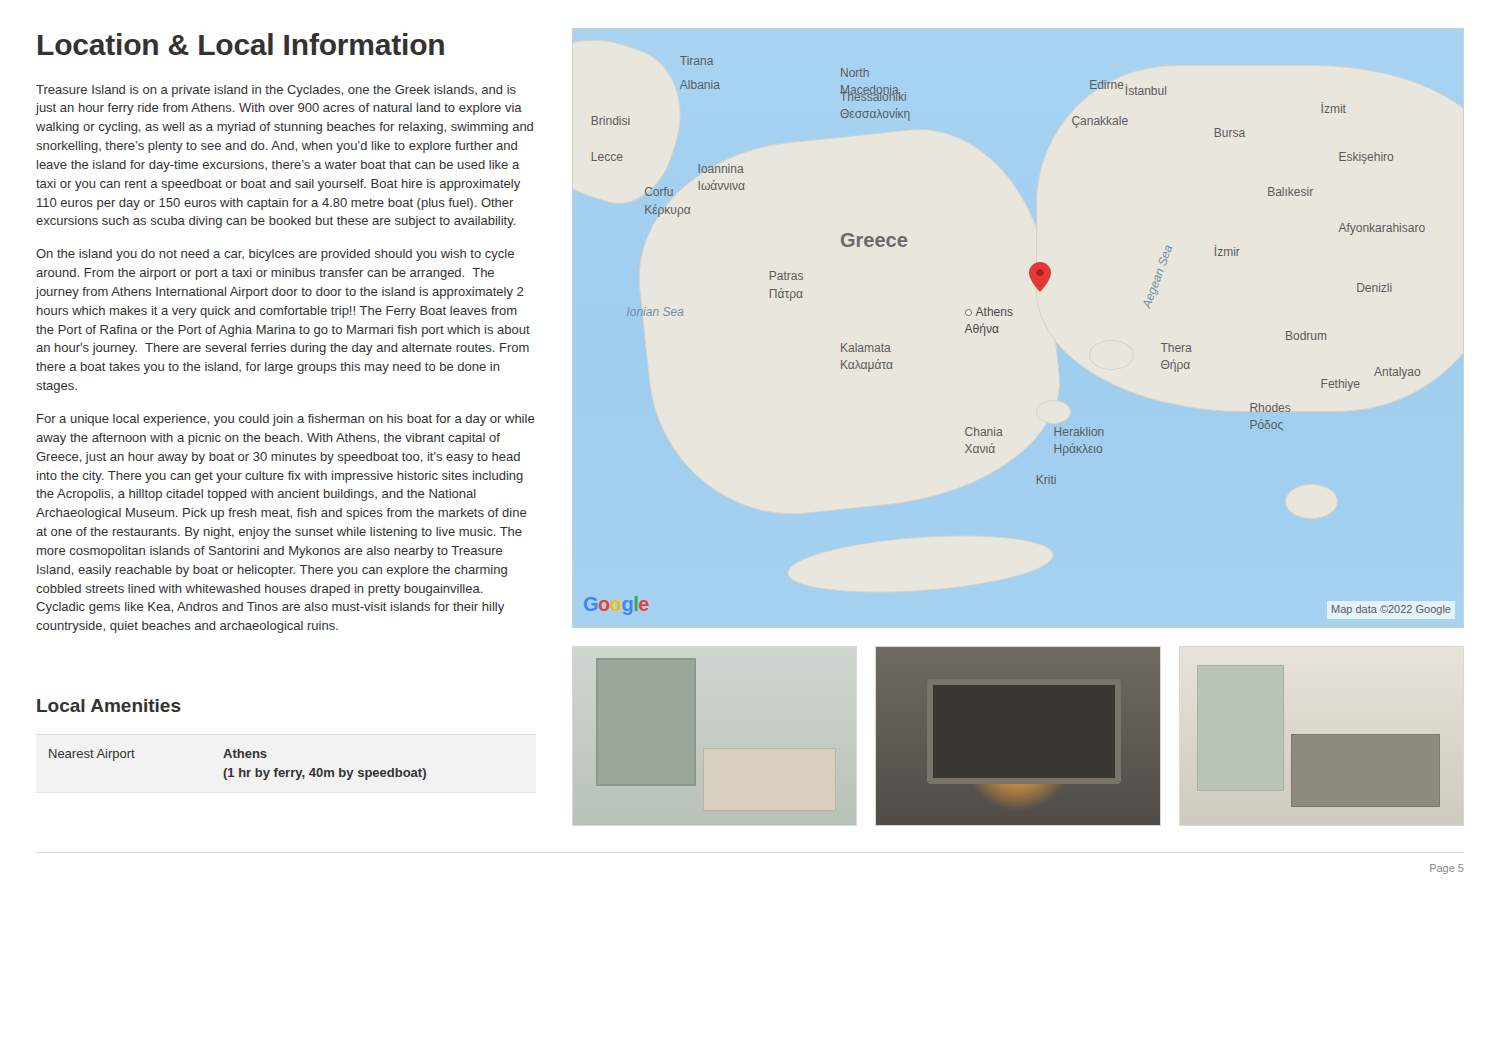Location & Local Information
Treasure Island is on a private island in the Cyclades, one the Greek islands, and is just an hour ferry ride from Athens. With over 900 acres of natural land to explore via walking or cycling, as well as a myriad of stunning beaches for relaxing, swimming and snorkelling, there’s plenty to see and do. And, when you’d like to explore further and leave the island for day-time excursions, there’s a water boat that can be used like a taxi or you can rent a speedboat or boat and sail yourself. Boat hire is approximately 110 euros per day or 150 euros with captain for a 4.80 metre boat (plus fuel). Other excursions such as scuba diving can be booked but these are subject to availability.
On the island you do not need a car, bicylces are provided should you wish to cycle around. From the airport or port a taxi or minibus transfer can be arranged. The journey from Athens International Airport door to door to the island is approximately 2 hours which makes it a very quick and comfortable trip!! The Ferry Boat leaves from the Port of Rafina or the Port of Aghia Marina to go to Marmari fish port which is about an hour's journey. There are several ferries during the day and alternate routes. From there a boat takes you to the island, for large groups this may need to be done in stages.
For a unique local experience, you could join a fisherman on his boat for a day or while away the afternoon with a picnic on the beach. With Athens, the vibrant capital of Greece, just an hour away by boat or 30 minutes by speedboat too, it's easy to head into the city. There you can get your culture fix with impressive historic sites including the Acropolis, a hilltop citadel topped with ancient buildings, and the National Archaeological Museum. Pick up fresh meat, fish and spices from the markets of dine at one of the restaurants. By night, enjoy the sunset while listening to live music. The more cosmopolitan islands of Santorini and Mykonos are also nearby to Treasure Island, easily reachable by boat or helicopter. There you can explore the charming cobbled streets lined with whitewashed houses draped in pretty bougainvillea. Cycladic gems like Kea, Andros and Tinos are also must-visit islands for their hilly countryside, quiet beaches and archaeological ruins.
Local Amenities
| Nearest Airport | Athens (1 hr by ferry, 40m by speedboat) |
Greece
Albania
North
Macedonia
İstanbul
Bursa
İzmit
Eskişehiro
Balıkesir
Afyonkarahisaro
Denizli
Antalyao
Bodrum
Fethiye
Rhodes
Ρόδος
Thera
Θήρα
Chania
Χανιά
Heraklion
Ηράκλειο
Kriti
Kalamata
Καλαμάτα
Patras
Πάτρα
Ioannina
Ιωάννινα
Corfu
Κέρκυρα
Brindisi
Lecce
Edirne
Tirana
Thessaloniki
Θεσσαλονίκη
Çanakkale
İzmir
Ionian Sea
Aegean Sea
Athens
Αθήνα
Google
Map data ©2022 Google
Page 5